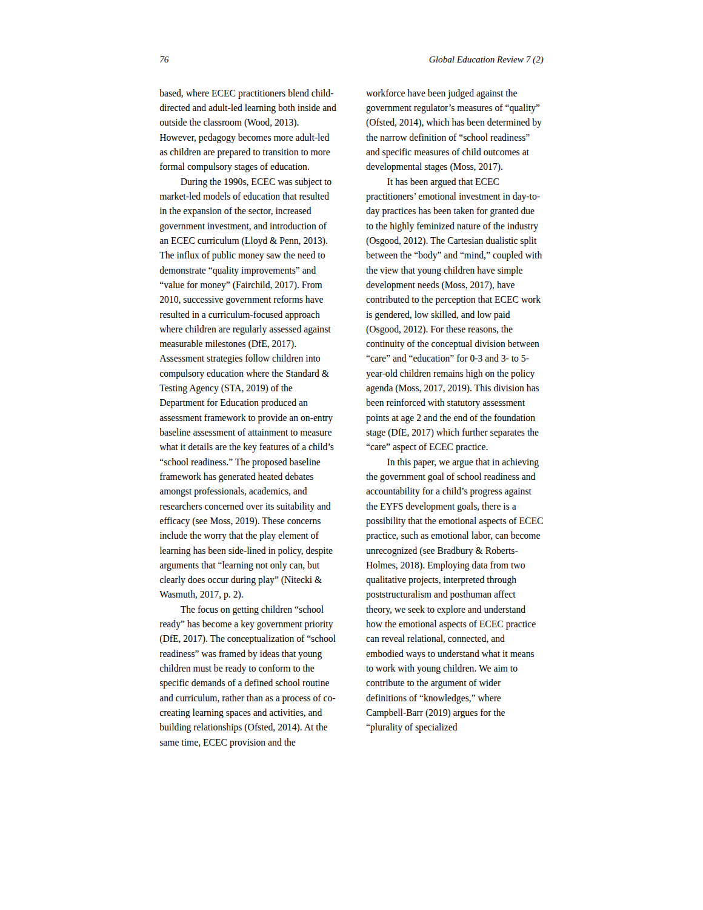76 Global Education Review 7 (2)
based, where ECEC practitioners blend child-directed and adult-led learning both inside and outside the classroom (Wood, 2013). However, pedagogy becomes more adult-led as children are prepared to transition to more formal compulsory stages of education.
During the 1990s, ECEC was subject to market-led models of education that resulted in the expansion of the sector, increased government investment, and introduction of an ECEC curriculum (Lloyd & Penn, 2013). The influx of public money saw the need to demonstrate “quality improvements” and “value for money” (Fairchild, 2017). From 2010, successive government reforms have resulted in a curriculum-focused approach where children are regularly assessed against measurable milestones (DfE, 2017). Assessment strategies follow children into compulsory education where the Standard & Testing Agency (STA, 2019) of the Department for Education produced an assessment framework to provide an on-entry baseline assessment of attainment to measure what it details are the key features of a child’s “school readiness.” The proposed baseline framework has generated heated debates amongst professionals, academics, and researchers concerned over its suitability and efficacy (see Moss, 2019). These concerns include the worry that the play element of learning has been side-lined in policy, despite arguments that “learning not only can, but clearly does occur during play” (Nitecki & Wasmuth, 2017, p. 2).
The focus on getting children “school ready” has become a key government priority (DfE, 2017). The conceptualization of “school readiness” was framed by ideas that young children must be ready to conform to the specific demands of a defined school routine and curriculum, rather than as a process of co-creating learning spaces and activities, and building relationships (Ofsted, 2014). At the same time, ECEC provision and the workforce have been judged against the government regulator’s measures of “quality” (Ofsted, 2014), which has been determined by the narrow definition of “school readiness” and specific measures of child outcomes at developmental stages (Moss, 2017).
It has been argued that ECEC practitioners’ emotional investment in day-to-day practices has been taken for granted due to the highly feminized nature of the industry (Osgood, 2012). The Cartesian dualistic split between the “body” and “mind,” coupled with the view that young children have simple development needs (Moss, 2017), have contributed to the perception that ECEC work is gendered, low skilled, and low paid (Osgood, 2012). For these reasons, the continuity of the conceptual division between “care” and “education” for 0-3 and 3- to 5-year-old children remains high on the policy agenda (Moss, 2017, 2019). This division has been reinforced with statutory assessment points at age 2 and the end of the foundation stage (DfE, 2017) which further separates the “care” aspect of ECEC practice.
In this paper, we argue that in achieving the government goal of school readiness and accountability for a child’s progress against the EYFS development goals, there is a possibility that the emotional aspects of ECEC practice, such as emotional labor, can become unrecognized (see Bradbury & Roberts-Holmes, 2018). Employing data from two qualitative projects, interpreted through poststructuralism and posthuman affect theory, we seek to explore and understand how the emotional aspects of ECEC practice can reveal relational, connected, and embodied ways to understand what it means to work with young children. We aim to contribute to the argument of wider definitions of “knowledges,” where Campbell-Barr (2019) argues for the “plurality of specialized